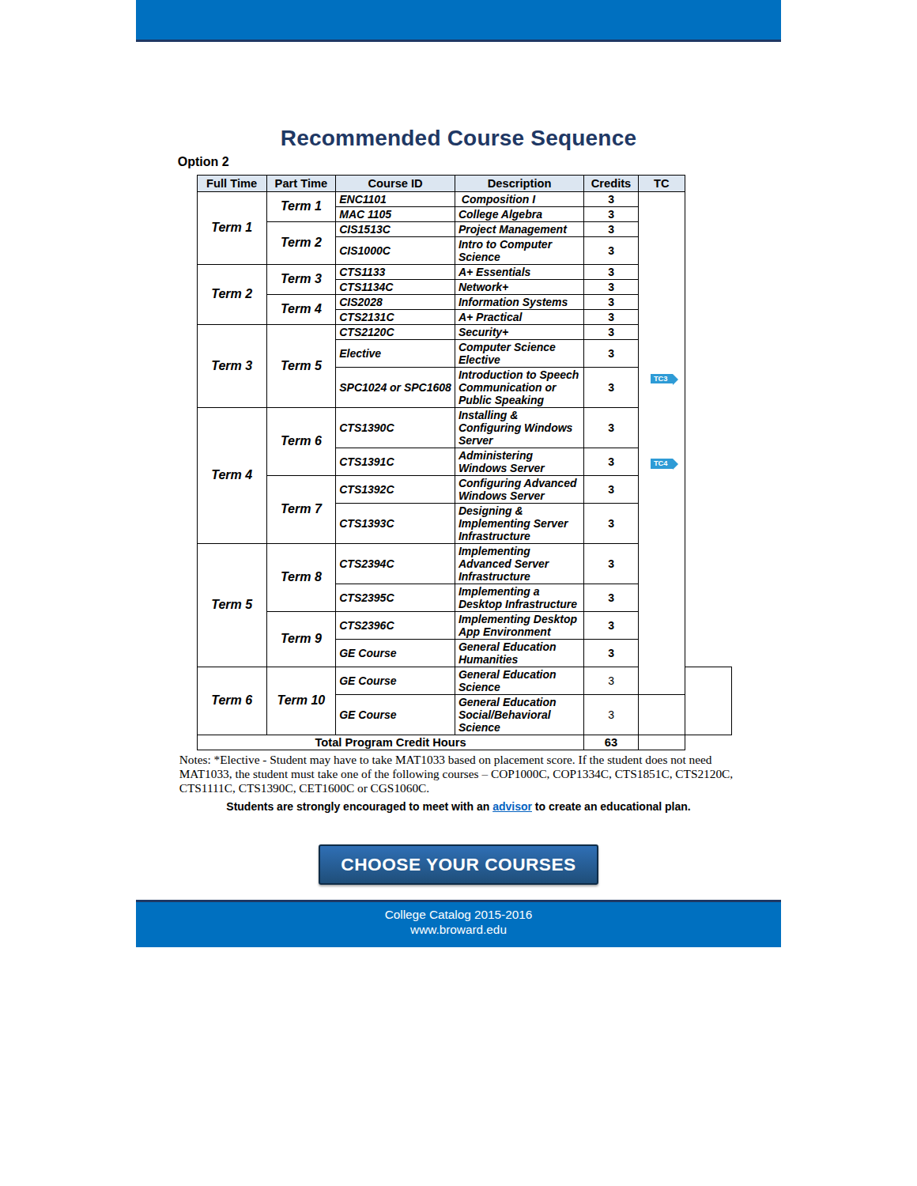Recommended Course Sequence
Option 2
| Full Time | Part Time | Course ID | Description | Credits | TC |
| --- | --- | --- | --- | --- | --- |
| Term 1 | Term 1 | ENC1101 | Composition I | 3 | TC3 TC4 |
| MAC 1105 | College Algebra | 3 |
| Term 2 | CIS1513C | Project Management | 3 |
| CIS1000C | Intro to Computer Science | 3 |
| Term 2 | Term 3 | CTS1133 | A+ Essentials | 3 |
| CTS1134C | Network+ | 3 |
| Term 4 | CIS2028 | Information Systems | 3 |
| CTS2131C | A+ Practical | 3 |
| Term 3 | Term 5 | CTS2120C | Security+ | 3 |
| Elective | Computer Science Elective | 3 |
| SPC1024 or SPC1608 | Introduction to Speech Communication or Public Speaking | 3 |
| Term 4 | Term 6 | CTS1390C | Installing & Configuring Windows Server | 3 |
| CTS1391C | Administering Windows Server | 3 |
| Term 7 | CTS1392C | Configuring Advanced Windows Server | 3 |
| CTS1393C | Designing & Implementing Server Infrastructure | 3 |
| Term 5 | Term 8 | CTS2394C | Implementing Advanced Server Infrastructure | 3 |
| CTS2395C | Implementing a Desktop Infrastructure | 3 |
| Term 9 | CTS2396C | Implementing Desktop App Environment | 3 |
| GE Course | General Education Humanities | 3 |
| Term 6 | Term 10 | GE Course | General Education Science | 3 | |
| GE Course | General Education Social/Behavioral Science | 3 |
| Total Program Credit Hours | 63 | |
Notes: *Elective - Student may have to take MAT1033 based on placement score. If the student does not need MAT1033, the student must take one of the following courses – COP1000C, COP1334C, CTS1851C, CTS2120C, CTS1111C, CTS1390C, CET1600C or CGS1060C.
Students are strongly encouraged to meet with an advisor to create an educational plan.
CHOOSE YOUR COURSES
College Catalog 2015-2016
www.broward.edu